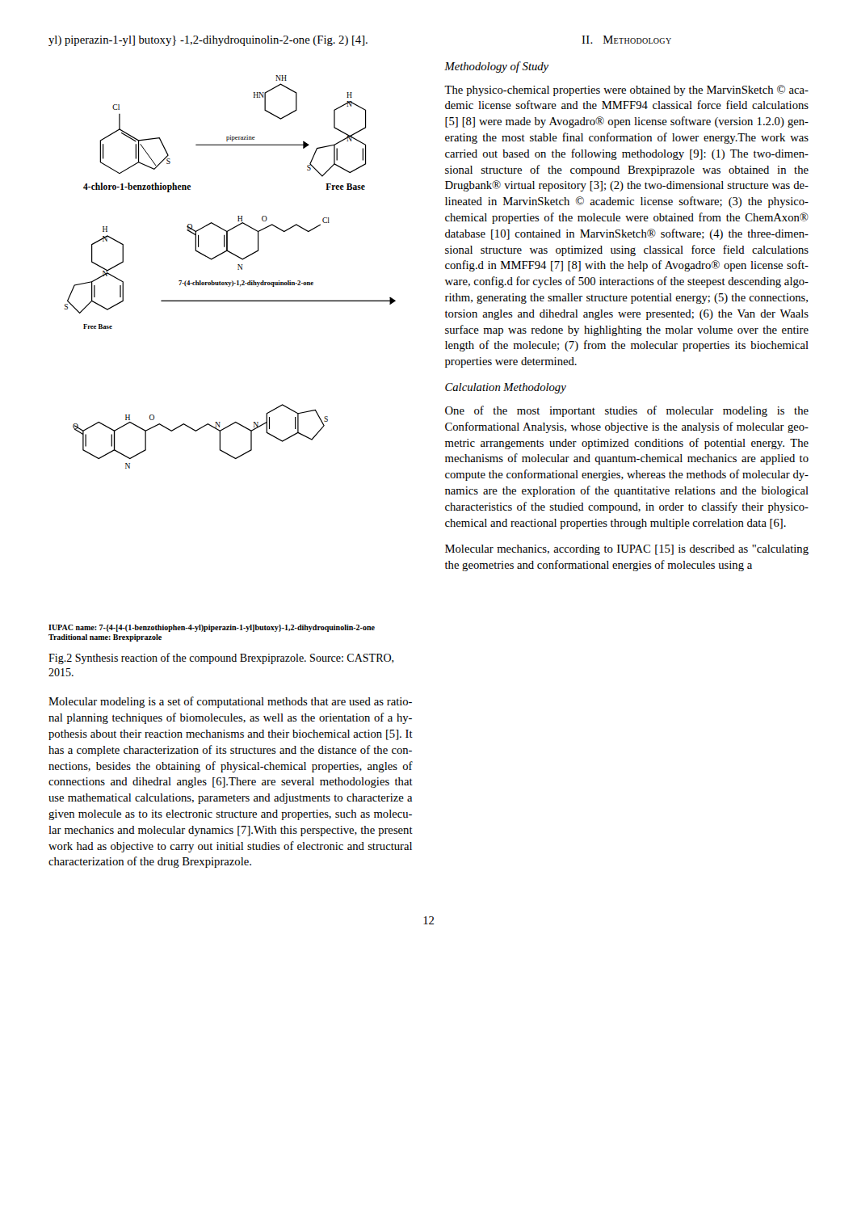yl) piperazin-1-yl] butoxy} -1,2-dihydroquinolin-2-one (Fig. 2) [4].
S Cl NH HN piperazine H N N S 4-chloro-1-benzothiophene Free Base H N N S Free Base H N O O Cl 7-(4-chlorobutoxy)-1,2-dihydroquinolin-2-one H N O O N N S
IUPAC name: 7-{4-[4-(1-benzothiophen-4-yl)piperazin-1-yl]butoxy}-1,2-dihydroquinolin-2-one
Traditional name: Brexpiprazole
Fig.2 Synthesis reaction of the compound Brexpiprazole. Source: CASTRO, 2015.
Molecular modeling is a set of computational methods that are used as rational planning techniques of biomolecules, as well as the orientation of a hypothesis about their reaction mechanisms and their biochemical action [5]. It has a complete characterization of its structures and the distance of the connections, besides the obtaining of physical-chemical properties, angles of connections and dihedral angles [6].There are several methodologies that use mathematical calculations, parameters and adjustments to characterize a given molecule as to its electronic structure and properties, such as molecular mechanics and molecular dynamics [7].With this perspective, the present work had as objective to carry out initial studies of electronic and structural characterization of the drug Brexpiprazole.
II. Methodology
Methodology of Study
The physico-chemical properties were obtained by the MarvinSketch © academic license software and the MMFF94 classical force field calculations [5] [8] were made by Avogadro® open license software (version 1.2.0) generating the most stable final conformation of lower energy.The work was carried out based on the following methodology [9]: (1) The two-dimensional structure of the compound Brexpiprazole was obtained in the Drugbank® virtual repository [3]; (2) the two-dimensional structure was delineated in MarvinSketch © academic license software; (3) the physico-chemical properties of the molecule were obtained from the ChemAxon® database [10] contained in MarvinSketch® software; (4) the three-dimensional structure was optimized using classical force field calculations config.d in MMFF94 [7] [8] with the help of Avogadro® open license software, config.d for cycles of 500 interactions of the steepest descending algorithm, generating the smaller structure potential energy; (5) the connections, torsion angles and dihedral angles were presented; (6) the Van der Waals surface map was redone by highlighting the molar volume over the entire length of the molecule; (7) from the molecular properties its biochemical properties were determined.
Calculation Methodology
One of the most important studies of molecular modeling is the Conformational Analysis, whose objective is the analysis of molecular geometric arrangements under optimized conditions of potential energy. The mechanisms of molecular and quantum-chemical mechanics are applied to compute the conformational energies, whereas the methods of molecular dynamics are the exploration of the quantitative relations and the biological characteristics of the studied compound, in order to classify their physicochemical and reactional properties through multiple correlation data [6].
Molecular mechanics, according to IUPAC [15] is described as "calculating the geometries and conformational energies of molecules using a
12